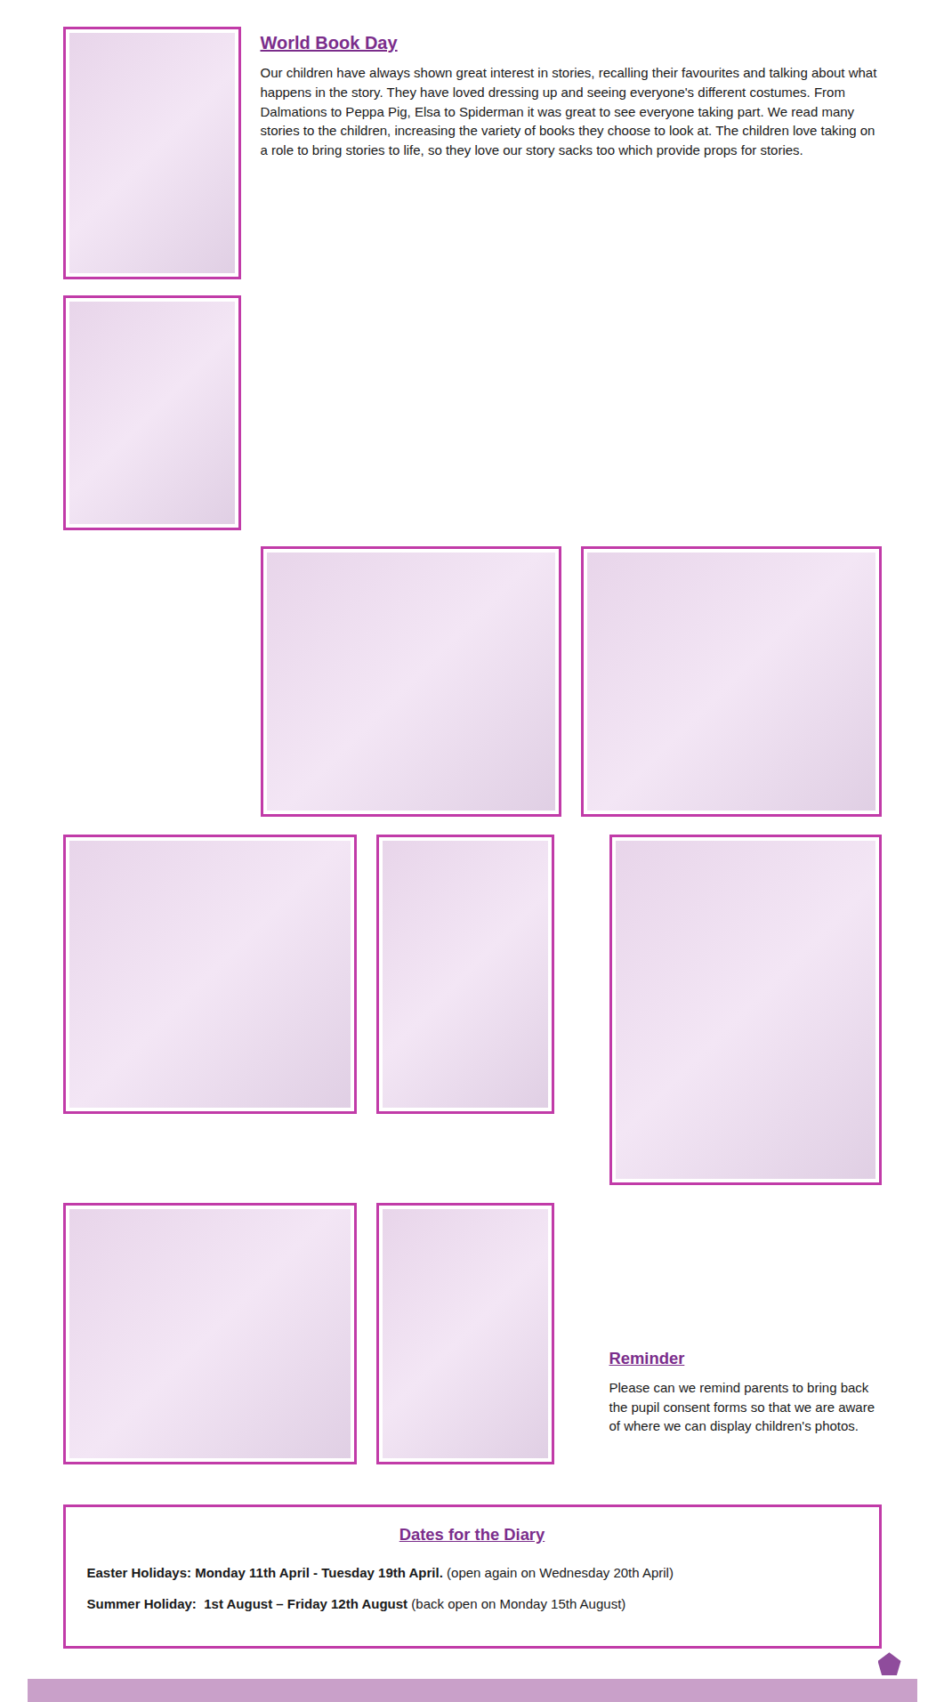World Book Day
Our children have always shown great interest in stories, recalling their favourites and talking about what happens in the story. They have loved dressing up and seeing everyone's different costumes. From Dalmations to Peppa Pig, Elsa to Spiderman it was great to see everyone taking part. We read many stories to the children, increasing the variety of books they choose to look at. The children love taking on a role to bring stories to life, so they love our story sacks too which provide props for stories.
Reminder
Please can we remind parents to bring back the pupil consent forms so that we are aware of where we can display children's photos.
Dates for the Diary
Easter Holidays: Monday 11th April - Tuesday 19th April. (open again on Wednesday 20th April)
Summer Holiday: 1st August – Friday 12th August (back open on Monday 15th August)